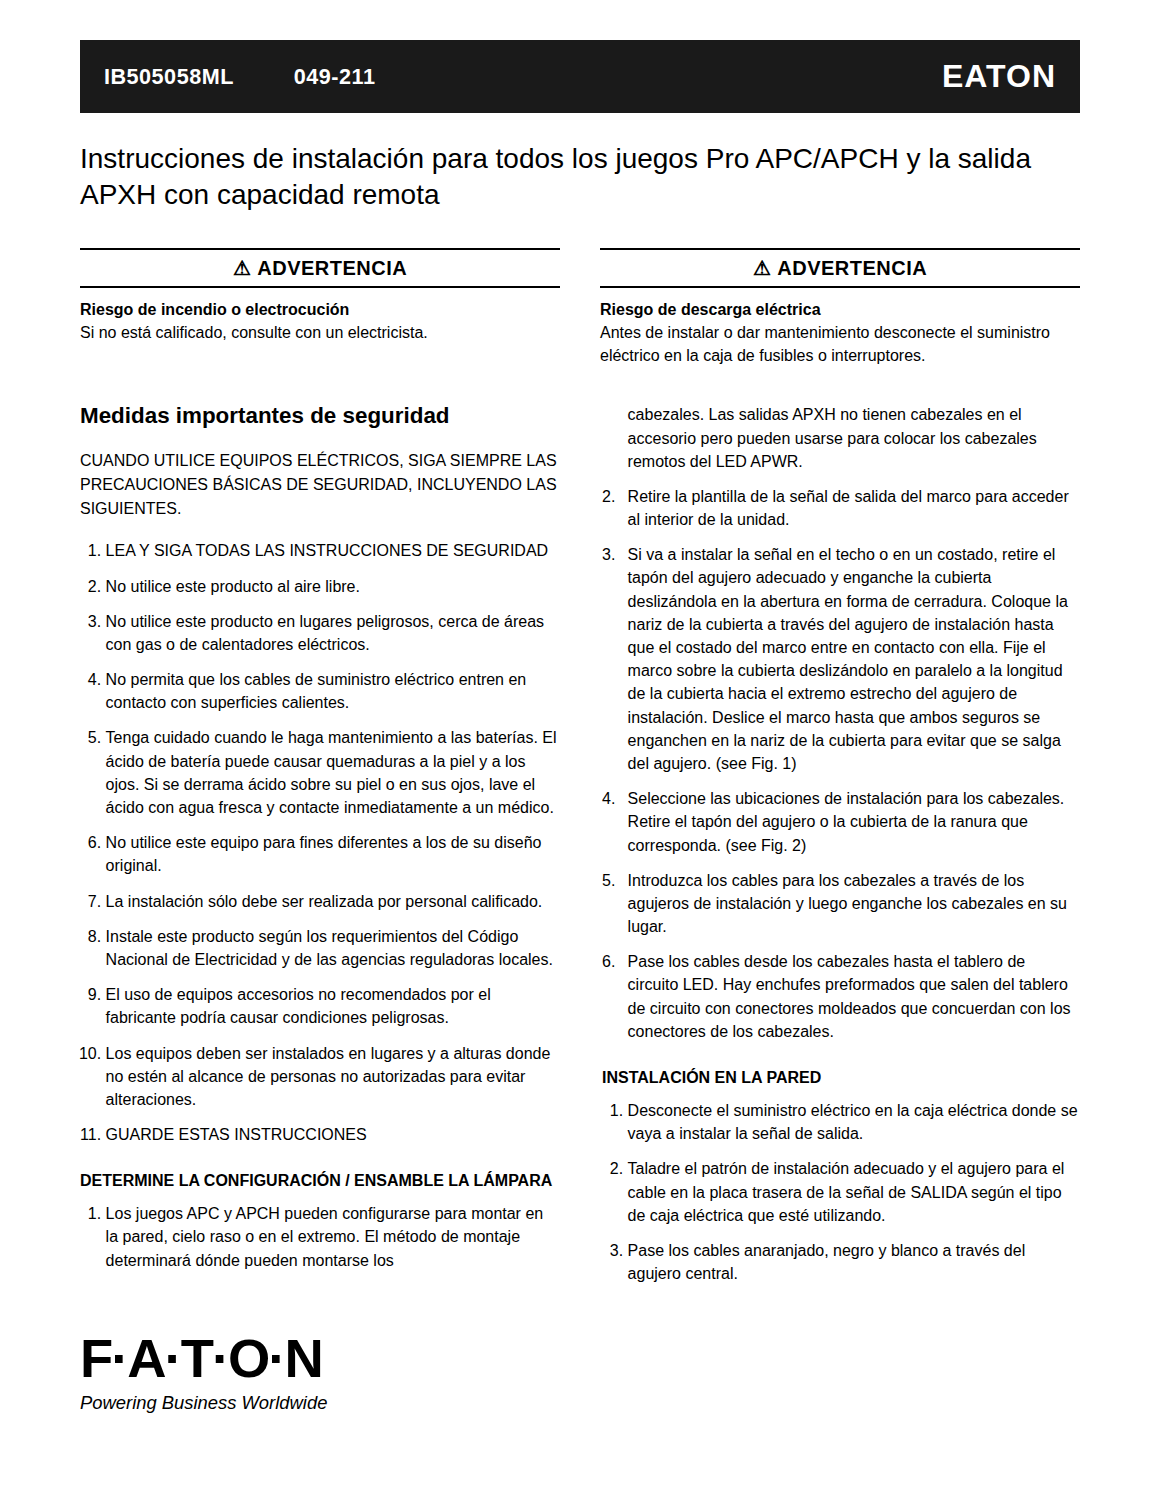IB505058ML 049-211
EATON
Instrucciones de instalación para todos los juegos Pro APC/APCH y la salida APXH con capacidad remota
⚠ADVERTENCIA
Riesgo de incendio o electrocución
Si no está calificado, consulte con un electricista.
⚠ADVERTENCIA
Riesgo de descarga eléctrica
Antes de instalar o dar mantenimiento desconecte el suministro eléctrico en la caja de fusibles o interruptores.
Medidas importantes de seguridad
CUANDO UTILICE EQUIPOS ELÉCTRICOS, SIGA SIEMPRE LAS PRECAUCIONES BÁSICAS DE SEGURIDAD, INCLUYENDO LAS SIGUIENTES.
LEA Y SIGA TODAS LAS INSTRUCCIONES DE SEGURIDAD
No utilice este producto al aire libre.
No utilice este producto en lugares peligrosos, cerca de áreas con gas o de calentadores eléctricos.
No permita que los cables de suministro eléctrico entren en contacto con superficies calientes.
Tenga cuidado cuando le haga mantenimiento a las baterías. El ácido de batería puede causar quemaduras a la piel y a los ojos. Si se derrama ácido sobre su piel o en sus ojos, lave el ácido con agua fresca y contacte inmediatamente a un médico.
No utilice este equipo para fines diferentes a los de su diseño original.
La instalación sólo debe ser realizada por personal calificado.
Instale este producto según los requerimientos del Código Nacional de Electricidad y de las agencias reguladoras locales.
El uso de equipos accesorios no recomendados por el fabricante podría causar condiciones peligrosas.
Los equipos deben ser instalados en lugares y a alturas donde no estén al alcance de personas no autorizadas para evitar alteraciones.
GUARDE ESTAS INSTRUCCIONES
Determine la configuración / ensamble la lámpara
Los juegos APC y APCH pueden configurarse para montar en la pared, cielo raso o en el extremo. El método de montaje determinará dónde pueden montarse los
F·A·T·O·N
Powering Business Worldwide
cabezales. Las salidas APXH no tienen cabezales en el accesorio pero pueden usarse para colocar los cabezales remotos del LED APWR.
2. Retire la plantilla de la señal de salida del marco para acceder al interior de la unidad.
3. Si va a instalar la señal en el techo o en un costado, retire el tapón del agujero adecuado y enganche la cubierta deslizándola en la abertura en forma de cerradura. Coloque la nariz de la cubierta a través del agujero de instalación hasta que el costado del marco entre en contacto con ella. Fije el marco sobre la cubierta deslizándolo en paralelo a la longitud de la cubierta hacia el extremo estrecho del agujero de instalación. Deslice el marco hasta que ambos seguros se enganchen en la nariz de la cubierta para evitar que se salga del agujero. (see Fig. 1)
4. Seleccione las ubicaciones de instalación para los cabezales. Retire el tapón del agujero o la cubierta de la ranura que corresponda. (see Fig. 2)
5. Introduzca los cables para los cabezales a través de los agujeros de instalación y luego enganche los cabezales en su lugar.
6. Pase los cables desde los cabezales hasta el tablero de circuito LED. Hay enchufes preformados que salen del tablero de circuito con conectores moldeados que concuerdan con los conectores de los cabezales.
Instalación en la pared
Desconecte el suministro eléctrico en la caja eléctrica donde se vaya a instalar la señal de salida.
Taladre el patrón de instalación adecuado y el agujero para el cable en la placa trasera de la señal de SALIDA según el tipo de caja eléctrica que esté utilizando.
Pase los cables anaranjado, negro y blanco a través del agujero central.